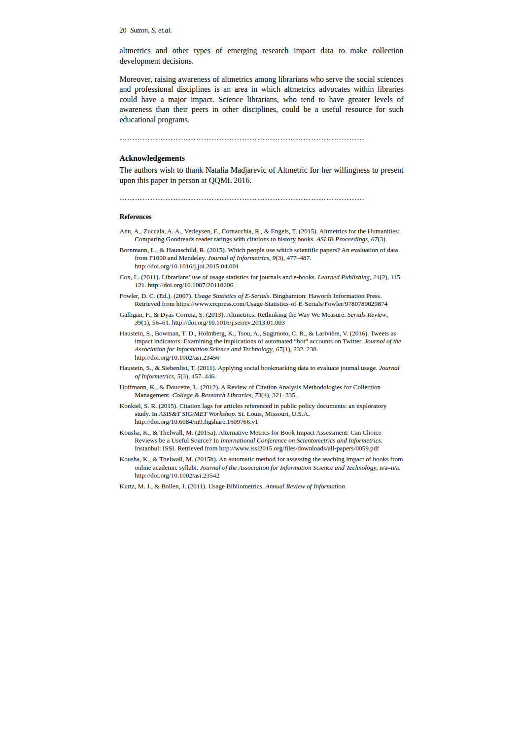20 Sutton, S. et.al.
altmetrics and other types of emerging research impact data to make collection development decisions.
Moreover, raising awareness of altmetrics among librarians who serve the social sciences and professional disciplines is an area in which altmetrics advocates within libraries could have a major impact. Science librarians, who tend to have greater levels of awareness than their peers in other disciplines, could be a useful resource for such educational programs.
……………………………………………………………………………………
Acknowledgements
The authors wish to thank Natalia Madjarevic of Altmetric for her willingness to present upon this paper in person at QQML 2016.
……………………………………………………………………………………
References
Ann, A., Zuccala, A. A., Verleysen, F., Cornacchia, R., & Engels, T. (2015). Altmetrics for the Humanities: Comparing Goodreads reader ratings with citations to history books. ASLIB Proceedings, 67(3).
Bornmann, L., & Haunschild, R. (2015). Which people use which scientific papers? An evaluation of data from F1000 and Mendeley. Journal of Informetrics, 9(3), 477–487. http://doi.org/10.1016/j.joi.2015.04.001
Cox, L. (2011). Librarians’ use of usage statistics for journals and e-books. Learned Publishing, 24(2), 115–121. http://doi.org/10.1087/20110206
Fowler, D. C. (Ed.). (2007). Usage Statistics of E-Serials. Binghamton: Haworth Information Press. Retrieved from https://www.crcpress.com/Usage-Statistics-of-E-Serials/Fowler/9780789029874
Galligan, F., & Dyas-Correia, S. (2013). Altmetrics: Rethinking the Way We Measure. Serials Review, 39(1), 56–61. http://doi.org/10.1016/j.serrev.2013.01.003
Haustein, S., Bowman, T. D., Holmberg, K., Tsou, A., Sugimoto, C. R., & Larivière, V. (2016). Tweets as impact indicators: Examining the implications of automated “bot” accounts on Twitter. Journal of the Association for Information Science and Technology, 67(1), 232–238. http://doi.org/10.1002/asi.23456
Haustein, S., & Siebenlist, T. (2011). Applying social bookmarking data to evaluate journal usage. Journal of Informetrics, 5(3), 457–446.
Hoffmann, K., & Doucette, L. (2012). A Review of Citation Analysis Methodologies for Collection Management. College & Research Libraries, 73(4), 321–335.
Konkiel, S. R. (2015). Citation lags for articles referenced in public policy documents: an exploratory study. In ASIS&T SIG/MET Workshop. St. Louis, Missouri, U.S.A. http://doi.org/10.6084/m9.figshare.1609766.v1
Kousha, K., & Thelwall, M. (2015a). Alternative Metrics for Book Impact Assessment: Can Choice Reviews be a Useful Source? In International Conference on Scientometrics and Informetrics. Instanbul: ISSI. Retrieved from http://www.issi2015.org/files/downloads/all-papers/0059.pdf
Kousha, K., & Thelwall, M. (2015b). An automatic method for assessing the teaching impact of books from online academic syllabi. Journal of the Association for Information Science and Technology, n/a–n/a. http://doi.org/10.1002/asi.23542
Kurtz, M. J., & Bollen, J. (2011). Usage Bibliometrics. Annual Review of Information